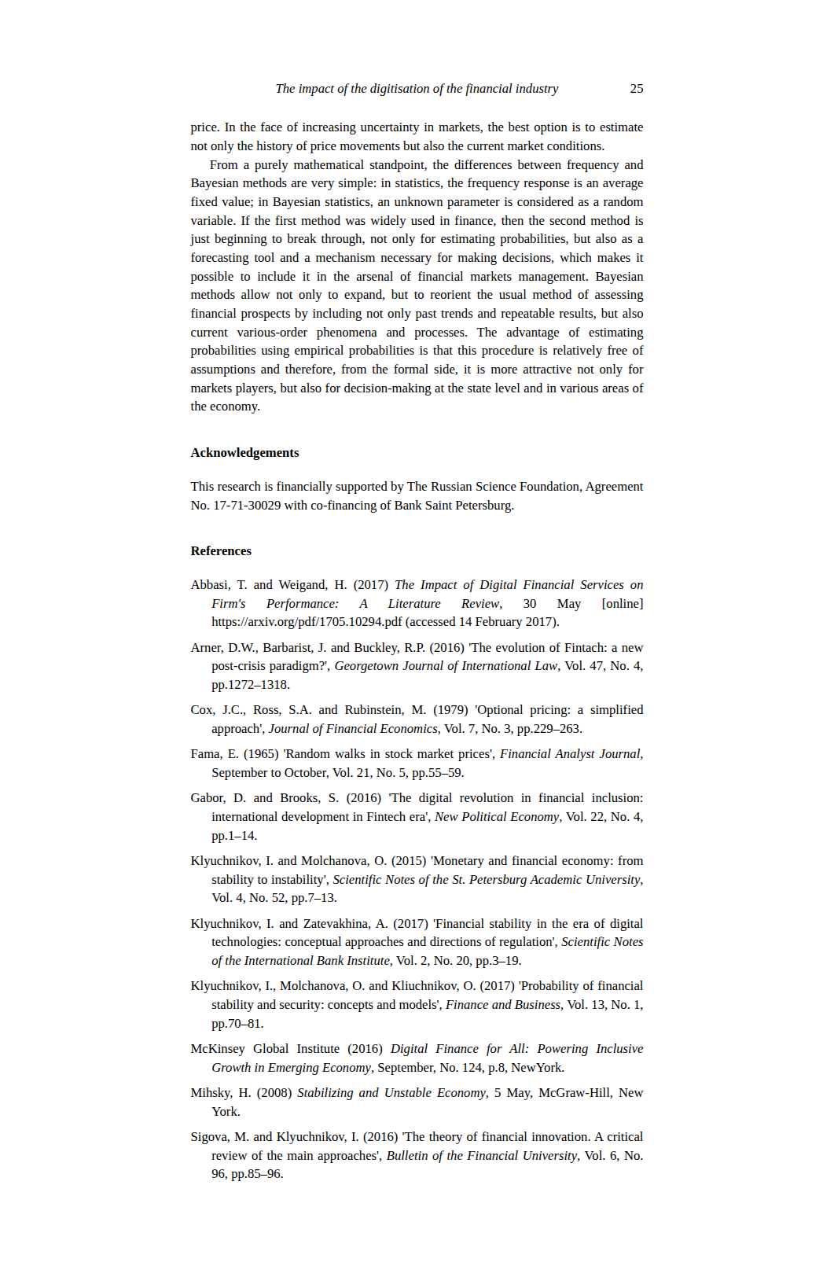The impact of the digitisation of the financial industry 25
price. In the face of increasing uncertainty in markets, the best option is to estimate not only the history of price movements but also the current market conditions.
From a purely mathematical standpoint, the differences between frequency and Bayesian methods are very simple: in statistics, the frequency response is an average fixed value; in Bayesian statistics, an unknown parameter is considered as a random variable. If the first method was widely used in finance, then the second method is just beginning to break through, not only for estimating probabilities, but also as a forecasting tool and a mechanism necessary for making decisions, which makes it possible to include it in the arsenal of financial markets management. Bayesian methods allow not only to expand, but to reorient the usual method of assessing financial prospects by including not only past trends and repeatable results, but also current various-order phenomena and processes. The advantage of estimating probabilities using empirical probabilities is that this procedure is relatively free of assumptions and therefore, from the formal side, it is more attractive not only for markets players, but also for decision-making at the state level and in various areas of the economy.
Acknowledgements
This research is financially supported by The Russian Science Foundation, Agreement No. 17-71-30029 with co-financing of Bank Saint Petersburg.
References
Abbasi, T. and Weigand, H. (2017) The Impact of Digital Financial Services on Firm's Performance: A Literature Review, 30 May [online] https://arxiv.org/pdf/1705.10294.pdf (accessed 14 February 2017).
Arner, D.W., Barbarist, J. and Buckley, R.P. (2016) 'The evolution of Fintach: a new post-crisis paradigm?', Georgetown Journal of International Law, Vol. 47, No. 4, pp.1272–1318.
Cox, J.C., Ross, S.A. and Rubinstein, M. (1979) 'Optional pricing: a simplified approach', Journal of Financial Economics, Vol. 7, No. 3, pp.229–263.
Fama, E. (1965) 'Random walks in stock market prices', Financial Analyst Journal, September to October, Vol. 21, No. 5, pp.55–59.
Gabor, D. and Brooks, S. (2016) 'The digital revolution in financial inclusion: international development in Fintech era', New Political Economy, Vol. 22, No. 4, pp.1–14.
Klyuchnikov, I. and Molchanova, O. (2015) 'Monetary and financial economy: from stability to instability', Scientific Notes of the St. Petersburg Academic University, Vol. 4, No. 52, pp.7–13.
Klyuchnikov, I. and Zatevakhina, A. (2017) 'Financial stability in the era of digital technologies: conceptual approaches and directions of regulation', Scientific Notes of the International Bank Institute, Vol. 2, No. 20, pp.3–19.
Klyuchnikov, I., Molchanova, O. and Kliuchnikov, O. (2017) 'Probability of financial stability and security: concepts and models', Finance and Business, Vol. 13, No. 1, pp.70–81.
McKinsey Global Institute (2016) Digital Finance for All: Powering Inclusive Growth in Emerging Economy, September, No. 124, p.8, NewYork.
Mihsky, H. (2008) Stabilizing and Unstable Economy, 5 May, McGraw-Hill, New York.
Sigova, M. and Klyuchnikov, I. (2016) 'The theory of financial innovation. A critical review of the main approaches', Bulletin of the Financial University, Vol. 6, No. 96, pp.85–96.